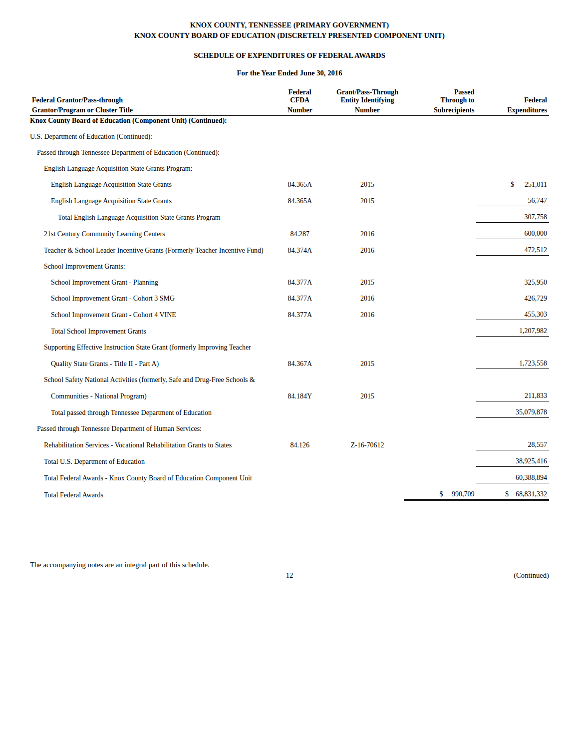KNOX COUNTY, TENNESSEE (PRIMARY GOVERNMENT)
KNOX COUNTY BOARD OF EDUCATION (DISCRETELY PRESENTED COMPONENT UNIT)
SCHEDULE OF EXPENDITURES OF FEDERAL AWARDS
For the Year Ended June 30, 2016
| Federal Grantor/Pass-through | Federal CFDA | Grant/Pass-Through Entity Identifying | Passed Through to | Federal |
| --- | --- | --- | --- | --- |
| Grantor/Program or Cluster Title | Number | Number | Subrecipients | Expenditures |
| Knox County Board of Education (Component Unit) (Continued): | | | | |
| U.S. Department of Education (Continued): | | | | |
| Passed through Tennessee Department of Education (Continued): | | | | |
| English Language Acquisition State Grants Program: | | | | |
| English Language Acquisition State Grants | 84.365A | 2015 | | $ 251,011 |
| English Language Acquisition State Grants | 84.365A | 2015 | | 56,747 |
| Total English Language Acquisition State Grants Program | | | | 307,758 |
| 21st Century Community Learning Centers | 84.287 | 2016 | | 600,000 |
| Teacher & School Leader Incentive Grants (Formerly Teacher Incentive Fund) | 84.374A | 2016 | | 472,512 |
| School Improvement Grants: | | | | |
| School Improvement Grant - Planning | 84.377A | 2015 | | 325,950 |
| School Improvement Grant - Cohort 3 SMG | 84.377A | 2016 | | 426,729 |
| School Improvement Grant - Cohort 4 VINE | 84.377A | 2016 | | 455,303 |
| Total School Improvement Grants | | | | 1,207,982 |
| Supporting Effective Instruction State Grant (formerly Improving Teacher | | | | |
| Quality State Grants - Title II - Part A) | 84.367A | 2015 | | 1,723,558 |
| School Safety National Activities (formerly, Safe and Drug-Free Schools & | | | | |
| Communities - National Program) | 84.184Y | 2015 | | 211,833 |
| Total passed through Tennessee Department of Education | | | | 35,079,878 |
| Passed through Tennessee Department of Human Services: | | | | |
| Rehabilitation Services - Vocational Rehabilitation Grants to States | 84.126 | Z-16-70612 | | 28,557 |
| Total U.S. Department of Education | | | | 38,925,416 |
| Total Federal Awards - Knox County Board of Education Component Unit | | | | 60,388,894 |
| Total Federal Awards | | | $ 990,709 | $ 68,831,332 |
The accompanying notes are an integral part of this schedule.
12 (Continued)